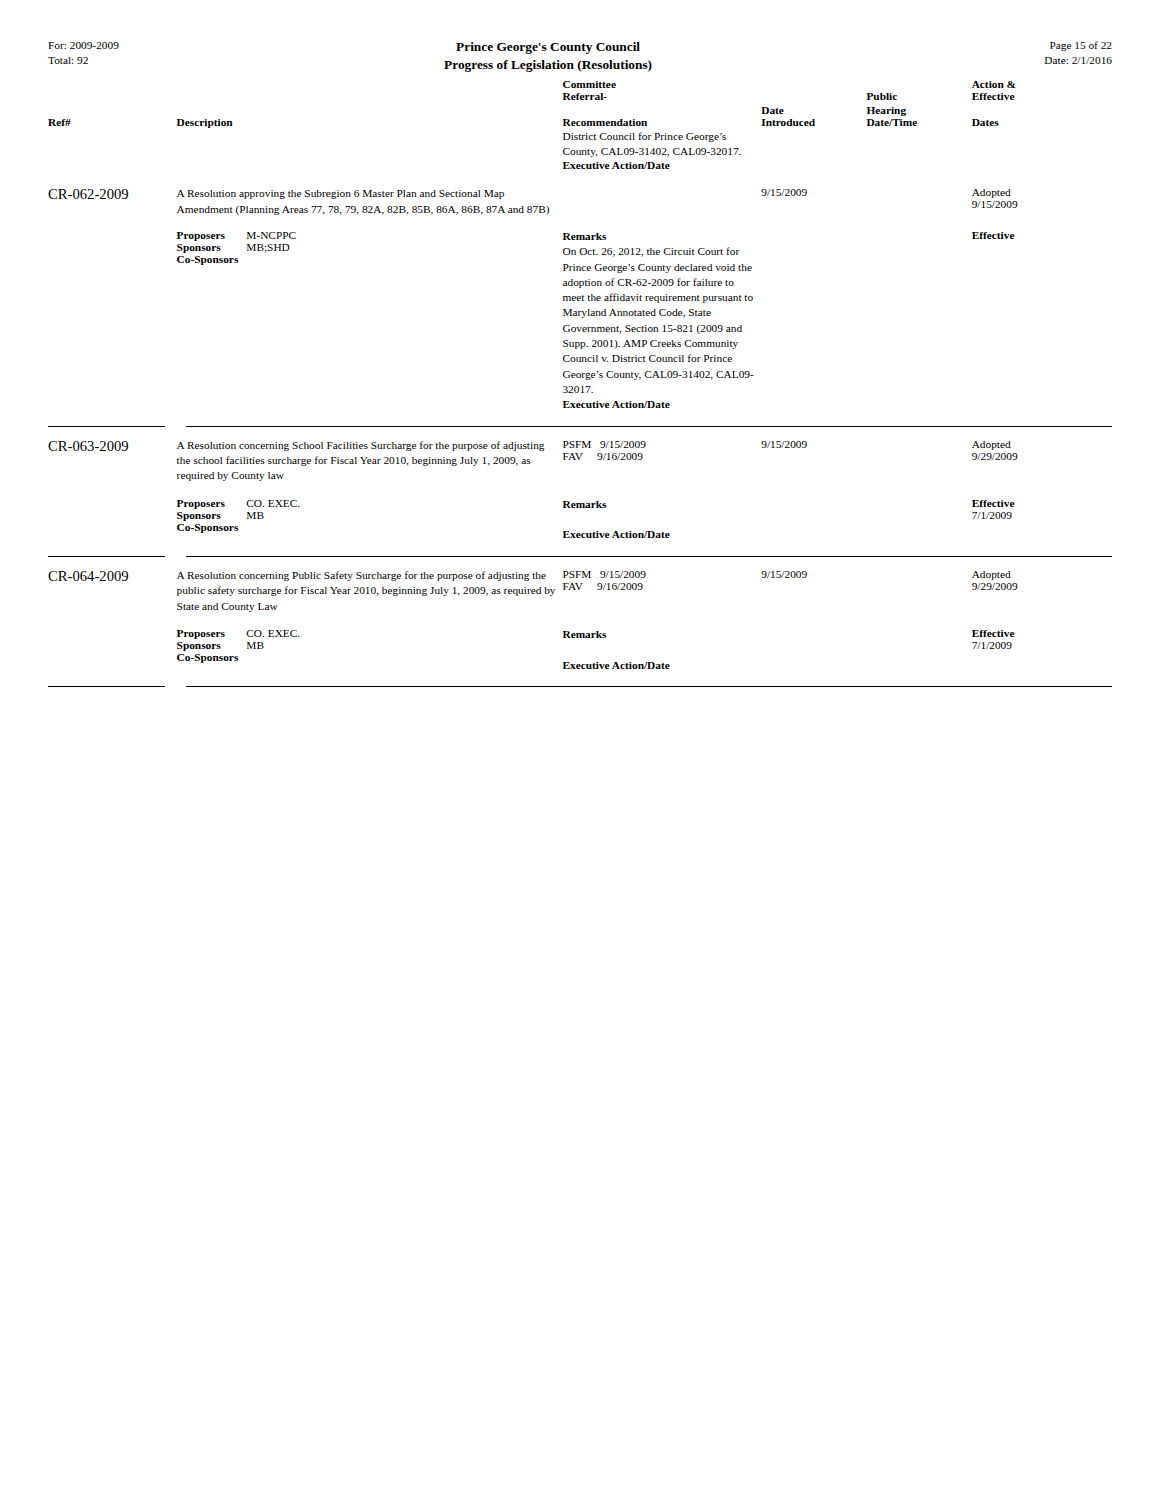| For: 2009-2009 Total: 92 | Prince George's County Council Progress of Legislation (Resolutions) | Page 15 of 22 Date: 2/1/2016 |
| | | Committee Referral- | | Public | Action & Effective |
| Ref# | Description | Recommendation | Date Introduced | Hearing Date/Time | Dates |
| | | District Council for Prince George’s County, CAL09-31402, CAL09-32017. Executive Action/Date | | | |
| CR-062-2009 | A Resolution approving the Subregion 6 Master Plan and Sectional Map Amendment (Planning Areas 77, 78, 79, 82A, 82B, 85B, 86A, 86B, 87A and 87B) | | 9/15/2009 | | Adopted 9/15/2009 |
| | / Proposers / M-NCPPC / / Sponsors / MB;SHD / / Co-Sponsors / / | Remarks On Oct. 26, 2012, the Circuit Court for Prince George’s County declared void the adoption of CR-62-2009 for failure to meet the affidavit requirement pursuant to Maryland Annotated Code, State Government, Section 15-821 (2009 and Supp. 2001). AMP Creeks Community Council v. District Council for Prince George’s County, CAL09-31402, CAL09-32017. Executive Action/Date | | | Effective |
| CR-063-2009 | A Resolution concerning School Facilities Surcharge for the purpose of adjusting the school facilities surcharge for Fiscal Year 2010, beginning July 1, 2009, as required by County law | PSFM 9/15/2009 FAV 9/16/2009 | 9/15/2009 | | Adopted 9/29/2009 |
| | / Proposers / CO. EXEC. / / Sponsors / MB / / Co-Sponsors / / | Remarks Executive Action/Date | | | Effective 7/1/2009 |
| CR-064-2009 | A Resolution concerning Public Safety Surcharge for the purpose of adjusting the public safety surcharge for Fiscal Year 2010, beginning July 1, 2009, as required by State and County Law | PSFM 9/15/2009 FAV 9/16/2009 | 9/15/2009 | | Adopted 9/29/2009 |
| | / Proposers / CO. EXEC. / / Sponsors / MB / / Co-Sponsors / / | Remarks Executive Action/Date | | | Effective 7/1/2009 |